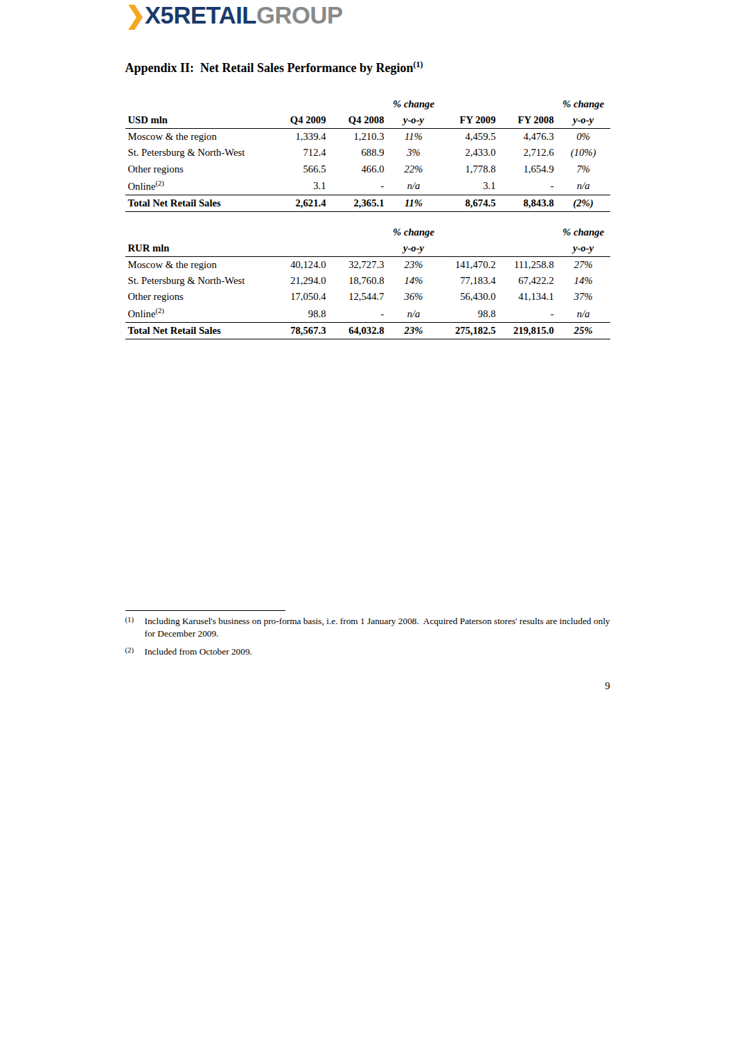❯X5 RETAIL GROUP
Appendix II: Net Retail Sales Performance by Region(1)
| | | | % change | | | % change |
| USD mln | Q4 2009 | Q4 2008 | y-o-y | FY 2009 | FY 2008 | y-o-y |
| Moscow & the region | 1,339.4 | 1,210.3 | 11% | 4,459.5 | 4,476.3 | 0% |
| St. Petersburg & North-West | 712.4 | 688.9 | 3% | 2,433.0 | 2,712.6 | (10%) |
| Other regions | 566.5 | 466.0 | 22% | 1,778.8 | 1,654.9 | 7% |
| Online (2) | 3.1 | - | n/a | 3.1 | - | n/a |
| Total Net Retail Sales | 2,621.4 | 2,365.1 | 11% | 8,674.5 | 8,843.8 | (2%) |
| | | | % change | | | % change |
| RUR mln | | | y-o-y | | | y-o-y |
| Moscow & the region | 40,124.0 | 32,727.3 | 23% | 141,470.2 | 111,258.8 | 27% |
| St. Petersburg & North-West | 21,294.0 | 18,760.8 | 14% | 77,183.4 | 67,422.2 | 14% |
| Other regions | 17,050.4 | 12,544.7 | 36% | 56,430.0 | 41,134.1 | 37% |
| Online (2) | 98.8 | - | n/a | 98.8 | - | n/a |
| Total Net Retail Sales | 78,567.3 | 64,032.8 | 23% | 275,182.5 | 219,815.0 | 25% |
(1)
Including Karusel's business on pro-forma basis, i.e. from 1 January 2008. Acquired Paterson stores' results are included only for December 2009.
(2)
Included from October 2009.
9